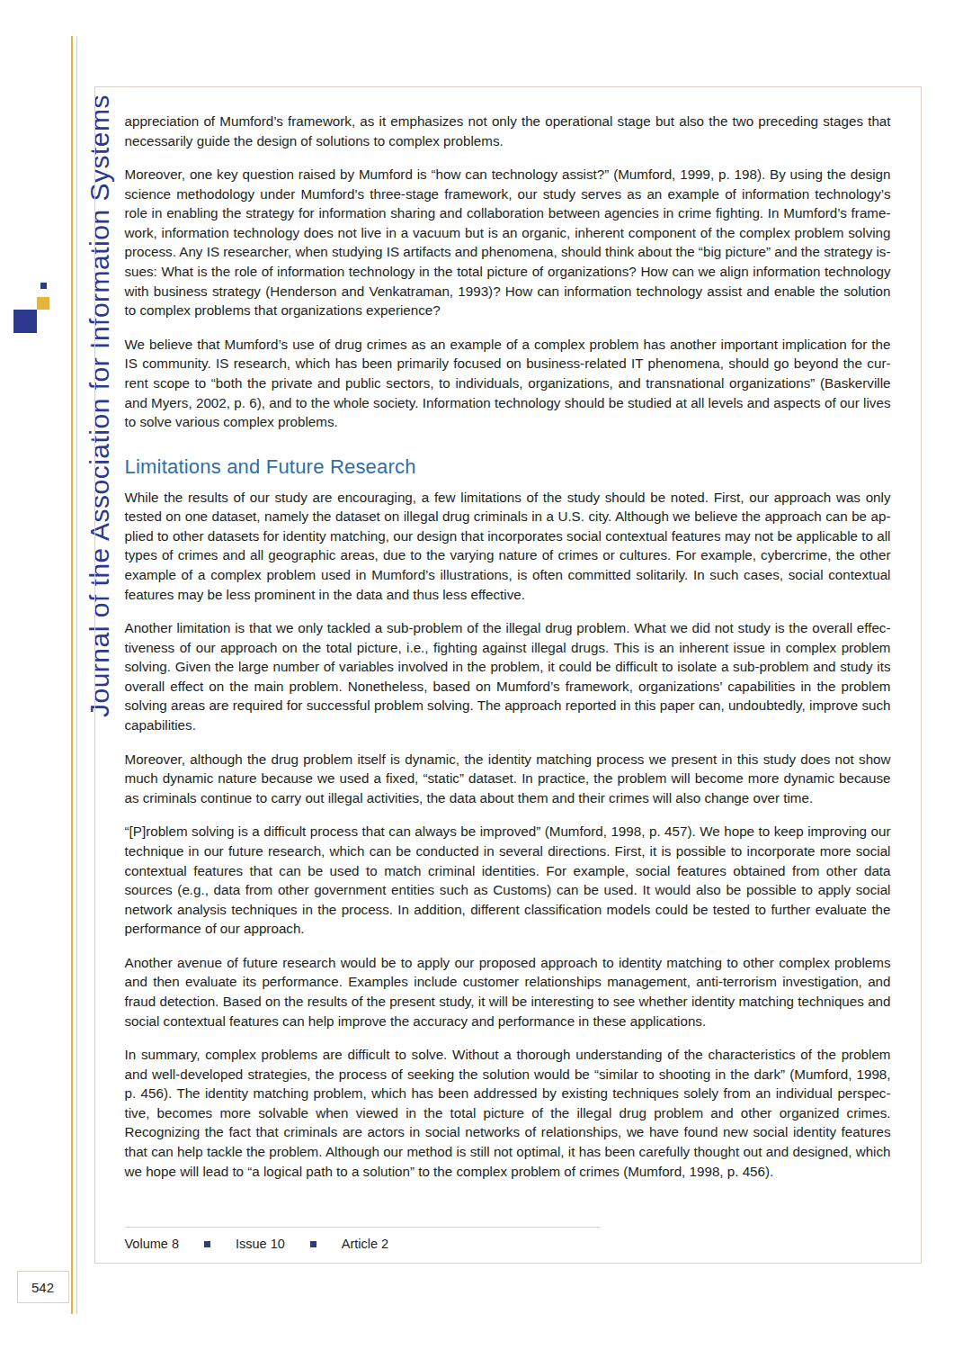Journal of the Association for Information Systems
542
appreciation of Mumford’s framework, as it emphasizes not only the operational stage but also the two preceding stages that necessarily guide the design of solutions to complex problems.
Moreover, one key question raised by Mumford is “how can technology assist?” (Mumford, 1999, p. 198). By using the design science methodology under Mumford’s three-stage framework, our study serves as an example of information technology’s role in enabling the strategy for information sharing and collaboration between agencies in crime fighting. In Mumford’s framework, information technology does not live in a vacuum but is an organic, inherent component of the complex problem solving process. Any IS researcher, when studying IS artifacts and phenomena, should think about the “big picture” and the strategy issues: What is the role of information technology in the total picture of organizations? How can we align information technology with business strategy (Henderson and Venkatraman, 1993)? How can information technology assist and enable the solution to complex problems that organizations experience?
We believe that Mumford’s use of drug crimes as an example of a complex problem has another important implication for the IS community. IS research, which has been primarily focused on business-related IT phenomena, should go beyond the current scope to “both the private and public sectors, to individuals, organizations, and transnational organizations” (Baskerville and Myers, 2002, p. 6), and to the whole society. Information technology should be studied at all levels and aspects of our lives to solve various complex problems.
Limitations and Future Research
While the results of our study are encouraging, a few limitations of the study should be noted. First, our approach was only tested on one dataset, namely the dataset on illegal drug criminals in a U.S. city. Although we believe the approach can be applied to other datasets for identity matching, our design that incorporates social contextual features may not be applicable to all types of crimes and all geographic areas, due to the varying nature of crimes or cultures. For example, cybercrime, the other example of a complex problem used in Mumford’s illustrations, is often committed solitarily. In such cases, social contextual features may be less prominent in the data and thus less effective.
Another limitation is that we only tackled a sub-problem of the illegal drug problem. What we did not study is the overall effectiveness of our approach on the total picture, i.e., fighting against illegal drugs. This is an inherent issue in complex problem solving. Given the large number of variables involved in the problem, it could be difficult to isolate a sub-problem and study its overall effect on the main problem. Nonetheless, based on Mumford’s framework, organizations’ capabilities in the problem solving areas are required for successful problem solving. The approach reported in this paper can, undoubtedly, improve such capabilities.
Moreover, although the drug problem itself is dynamic, the identity matching process we present in this study does not show much dynamic nature because we used a fixed, “static” dataset. In practice, the problem will become more dynamic because as criminals continue to carry out illegal activities, the data about them and their crimes will also change over time.
“[P]roblem solving is a difficult process that can always be improved” (Mumford, 1998, p. 457). We hope to keep improving our technique in our future research, which can be conducted in several directions. First, it is possible to incorporate more social contextual features that can be used to match criminal identities. For example, social features obtained from other data sources (e.g., data from other government entities such as Customs) can be used. It would also be possible to apply social network analysis techniques in the process. In addition, different classification models could be tested to further evaluate the performance of our approach.
Another avenue of future research would be to apply our proposed approach to identity matching to other complex problems and then evaluate its performance. Examples include customer relationships management, anti-terrorism investigation, and fraud detection. Based on the results of the present study, it will be interesting to see whether identity matching techniques and social contextual features can help improve the accuracy and performance in these applications.
In summary, complex problems are difficult to solve. Without a thorough understanding of the characteristics of the problem and well-developed strategies, the process of seeking the solution would be “similar to shooting in the dark” (Mumford, 1998, p. 456). The identity matching problem, which has been addressed by existing techniques solely from an individual perspective, becomes more solvable when viewed in the total picture of the illegal drug problem and other organized crimes. Recognizing the fact that criminals are actors in social networks of relationships, we have found new social identity features that can help tackle the problem. Although our method is still not optimal, it has been carefully thought out and designed, which we hope will lead to “a logical path to a solution” to the complex problem of crimes (Mumford, 1998, p. 456).
Volume 8 Issue 10 Article 2